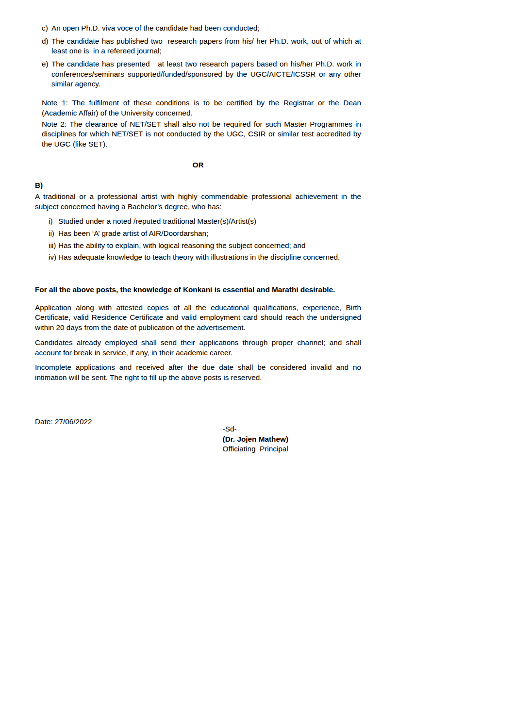c) An open Ph.D. viva voce of the candidate had been conducted;
d) The candidate has published two research papers from his/ her Ph.D. work, out of which at least one is in a refereed journal;
e) The candidate has presented at least two research papers based on his/her Ph.D. work in conferences/seminars supported/funded/sponsored by the UGC/AICTE/ICSSR or any other similar agency.
Note 1: The fulfilment of these conditions is to be certified by the Registrar or the Dean (Academic Affair) of the University concerned.
Note 2: The clearance of NET/SET shall also not be required for such Master Programmes in disciplines for which NET/SET is not conducted by the UGC, CSIR or similar test accredited by the UGC (like SET).
OR
B)
A traditional or a professional artist with highly commendable professional achievement in the subject concerned having a Bachelor’s degree, who has:
i) Studied under a noted /reputed traditional Master(s)/Artist(s)
ii) Has been ‘A’ grade artist of AIR/Doordarshan;
iii) Has the ability to explain, with logical reasoning the subject concerned; and
iv) Has adequate knowledge to teach theory with illustrations in the discipline concerned.
For all the above posts, the knowledge of Konkani is essential and Marathi desirable.
Application along with attested copies of all the educational qualifications, experience, Birth Certificate, valid Residence Certificate and valid employment card should reach the undersigned within 20 days from the date of publication of the advertisement.
Candidates already employed shall send their applications through proper channel; and shall account for break in service, if any, in their academic career.
Incomplete applications and received after the due date shall be considered invalid and no intimation will be sent. The right to fill up the above posts is reserved.
Date: 27/06/2022
-Sd-
(Dr. Jojen Mathew)
Officiating Principal